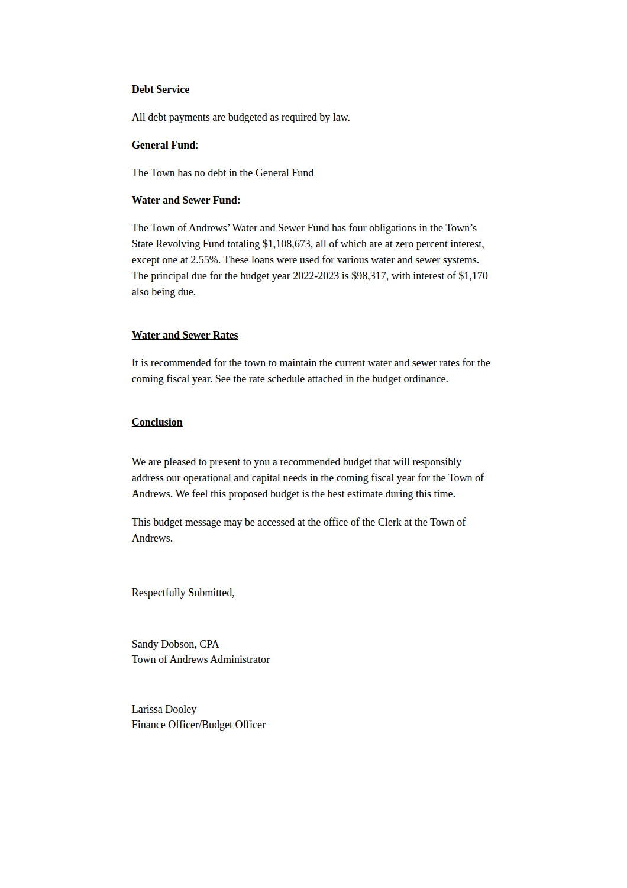Debt Service
All debt payments are budgeted as required by law.
General Fund:
The Town has no debt in the General Fund
Water and Sewer Fund:
The Town of Andrews’ Water and Sewer Fund has four obligations in the Town’s State Revolving Fund totaling $1,108,673, all of which are at zero percent interest, except one at 2.55%. These loans were used for various water and sewer systems. The principal due for the budget year 2022-2023 is $98,317, with interest of $1,170 also being due.
Water and Sewer Rates
It is recommended for the town to maintain the current water and sewer rates for the coming fiscal year. See the rate schedule attached in the budget ordinance.
Conclusion
We are pleased to present to you a recommended budget that will responsibly address our operational and capital needs in the coming fiscal year for the Town of Andrews. We feel this proposed budget is the best estimate during this time.
This budget message may be accessed at the office of the Clerk at the Town of Andrews.
Respectfully Submitted,
Sandy Dobson, CPA
Town of Andrews Administrator
Larissa Dooley
Finance Officer/Budget Officer